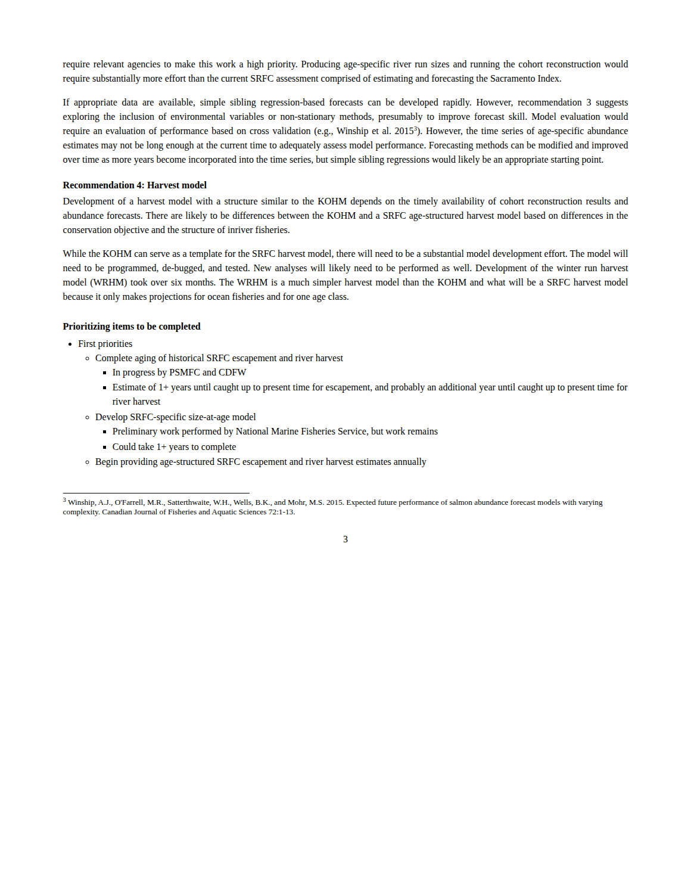require relevant agencies to make this work a high priority. Producing age-specific river run sizes and running the cohort reconstruction would require substantially more effort than the current SRFC assessment comprised of estimating and forecasting the Sacramento Index.
If appropriate data are available, simple sibling regression-based forecasts can be developed rapidly. However, recommendation 3 suggests exploring the inclusion of environmental variables or non-stationary methods, presumably to improve forecast skill. Model evaluation would require an evaluation of performance based on cross validation (e.g., Winship et al. 20153). However, the time series of age-specific abundance estimates may not be long enough at the current time to adequately assess model performance. Forecasting methods can be modified and improved over time as more years become incorporated into the time series, but simple sibling regressions would likely be an appropriate starting point.
Recommendation 4: Harvest model
Development of a harvest model with a structure similar to the KOHM depends on the timely availability of cohort reconstruction results and abundance forecasts. There are likely to be differences between the KOHM and a SRFC age-structured harvest model based on differences in the conservation objective and the structure of inriver fisheries.
While the KOHM can serve as a template for the SRFC harvest model, there will need to be a substantial model development effort. The model will need to be programmed, de-bugged, and tested. New analyses will likely need to be performed as well. Development of the winter run harvest model (WRHM) took over six months. The WRHM is a much simpler harvest model than the KOHM and what will be a SRFC harvest model because it only makes projections for ocean fisheries and for one age class.
Prioritizing items to be completed
First priorities
Complete aging of historical SRFC escapement and river harvest
In progress by PSMFC and CDFW
Estimate of 1+ years until caught up to present time for escapement, and probably an additional year until caught up to present time for river harvest
Develop SRFC-specific size-at-age model
Preliminary work performed by National Marine Fisheries Service, but work remains
Could take 1+ years to complete
Begin providing age-structured SRFC escapement and river harvest estimates annually
3 Winship, A.J., O'Farrell, M.R., Satterthwaite, W.H., Wells, B.K., and Mohr, M.S. 2015. Expected future performance of salmon abundance forecast models with varying complexity. Canadian Journal of Fisheries and Aquatic Sciences 72:1-13.
3